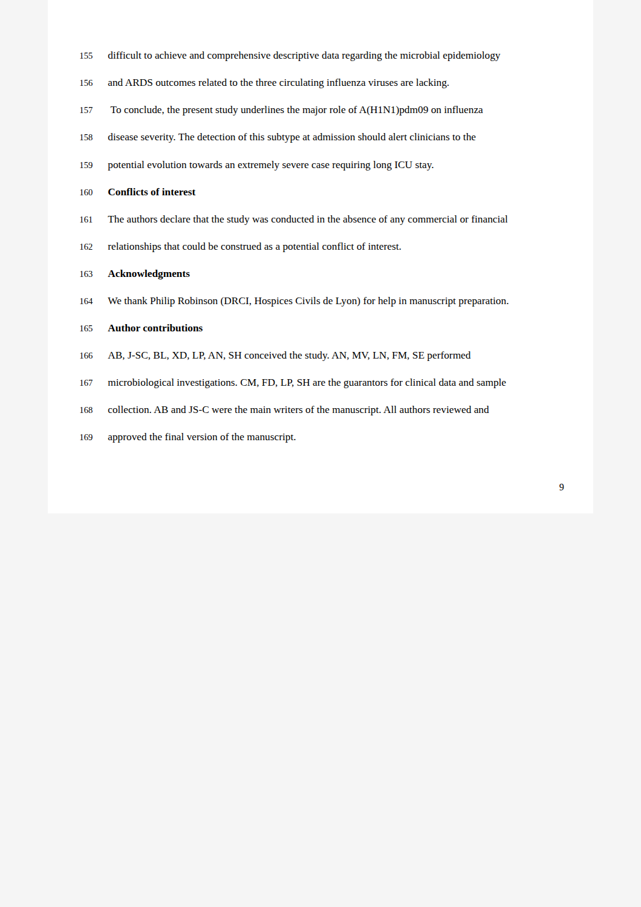155 difficult to achieve and comprehensive descriptive data regarding the microbial epidemiology
156 and ARDS outcomes related to the three circulating influenza viruses are lacking.
157 To conclude, the present study underlines the major role of A(H1N1)pdm09 on influenza
158 disease severity. The detection of this subtype at admission should alert clinicians to the
159 potential evolution towards an extremely severe case requiring long ICU stay.
160
Conflicts of interest
161 The authors declare that the study was conducted in the absence of any commercial or financial
162 relationships that could be construed as a potential conflict of interest.
163
Acknowledgments
164 We thank Philip Robinson (DRCI, Hospices Civils de Lyon) for help in manuscript preparation.
165
Author contributions
166 AB, J-SC, BL, XD, LP, AN, SH conceived the study. AN, MV, LN, FM, SE performed
167 microbiological investigations. CM, FD, LP, SH are the guarantors for clinical data and sample
168 collection. AB and JS-C were the main writers of the manuscript. All authors reviewed and
169 approved the final version of the manuscript.
9